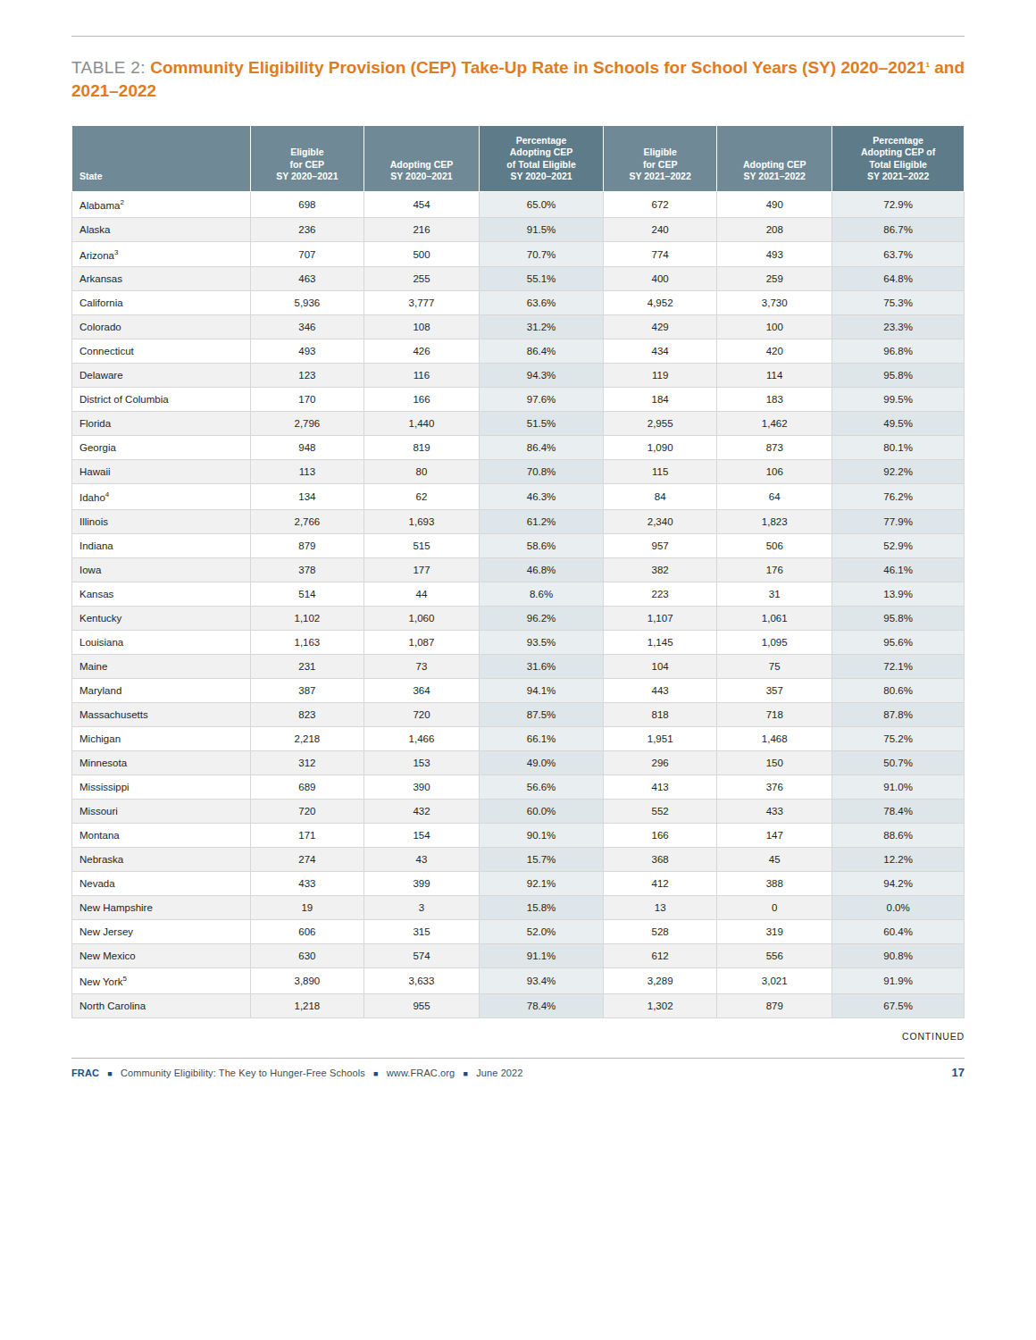TABLE 2: Community Eligibility Provision (CEP) Take-Up Rate in Schools for School Years (SY) 2020–20211 and 2021–2022
| State | Eligible for CEP SY 2020–2021 | Adopting CEP SY 2020–2021 | Percentage Adopting CEP of Total Eligible SY 2020–2021 | Eligible for CEP SY 2021–2022 | Adopting CEP SY 2021–2022 | Percentage Adopting CEP of Total Eligible SY 2021–2022 |
| --- | --- | --- | --- | --- | --- | --- |
| Alabama 2 | 698 | 454 | 65.0% | 672 | 490 | 72.9% |
| Alaska | 236 | 216 | 91.5% | 240 | 208 | 86.7% |
| Arizona 3 | 707 | 500 | 70.7% | 774 | 493 | 63.7% |
| Arkansas | 463 | 255 | 55.1% | 400 | 259 | 64.8% |
| California | 5,936 | 3,777 | 63.6% | 4,952 | 3,730 | 75.3% |
| Colorado | 346 | 108 | 31.2% | 429 | 100 | 23.3% |
| Connecticut | 493 | 426 | 86.4% | 434 | 420 | 96.8% |
| Delaware | 123 | 116 | 94.3% | 119 | 114 | 95.8% |
| District of Columbia | 170 | 166 | 97.6% | 184 | 183 | 99.5% |
| Florida | 2,796 | 1,440 | 51.5% | 2,955 | 1,462 | 49.5% |
| Georgia | 948 | 819 | 86.4% | 1,090 | 873 | 80.1% |
| Hawaii | 113 | 80 | 70.8% | 115 | 106 | 92.2% |
| Idaho 4 | 134 | 62 | 46.3% | 84 | 64 | 76.2% |
| Illinois | 2,766 | 1,693 | 61.2% | 2,340 | 1,823 | 77.9% |
| Indiana | 879 | 515 | 58.6% | 957 | 506 | 52.9% |
| Iowa | 378 | 177 | 46.8% | 382 | 176 | 46.1% |
| Kansas | 514 | 44 | 8.6% | 223 | 31 | 13.9% |
| Kentucky | 1,102 | 1,060 | 96.2% | 1,107 | 1,061 | 95.8% |
| Louisiana | 1,163 | 1,087 | 93.5% | 1,145 | 1,095 | 95.6% |
| Maine | 231 | 73 | 31.6% | 104 | 75 | 72.1% |
| Maryland | 387 | 364 | 94.1% | 443 | 357 | 80.6% |
| Massachusetts | 823 | 720 | 87.5% | 818 | 718 | 87.8% |
| Michigan | 2,218 | 1,466 | 66.1% | 1,951 | 1,468 | 75.2% |
| Minnesota | 312 | 153 | 49.0% | 296 | 150 | 50.7% |
| Mississippi | 689 | 390 | 56.6% | 413 | 376 | 91.0% |
| Missouri | 720 | 432 | 60.0% | 552 | 433 | 78.4% |
| Montana | 171 | 154 | 90.1% | 166 | 147 | 88.6% |
| Nebraska | 274 | 43 | 15.7% | 368 | 45 | 12.2% |
| Nevada | 433 | 399 | 92.1% | 412 | 388 | 94.2% |
| New Hampshire | 19 | 3 | 15.8% | 13 | 0 | 0.0% |
| New Jersey | 606 | 315 | 52.0% | 528 | 319 | 60.4% |
| New Mexico | 630 | 574 | 91.1% | 612 | 556 | 90.8% |
| New York 5 | 3,890 | 3,633 | 93.4% | 3,289 | 3,021 | 91.9% |
| North Carolina | 1,218 | 955 | 78.4% | 1,302 | 879 | 67.5% |
CONTINUED
FRAC ■ Community Eligibility: The Key to Hunger-Free Schools ■ www.FRAC.org ■ June 2022
17